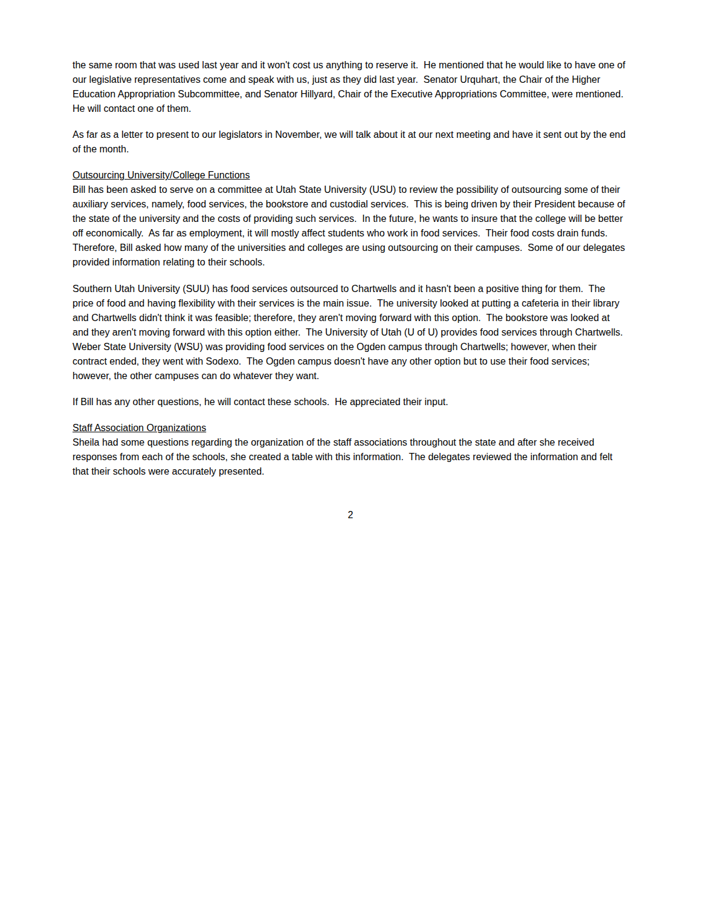the same room that was used last year and it won't cost us anything to reserve it. He mentioned that he would like to have one of our legislative representatives come and speak with us, just as they did last year. Senator Urquhart, the Chair of the Higher Education Appropriation Subcommittee, and Senator Hillyard, Chair of the Executive Appropriations Committee, were mentioned. He will contact one of them.
As far as a letter to present to our legislators in November, we will talk about it at our next meeting and have it sent out by the end of the month.
Outsourcing University/College Functions
Bill has been asked to serve on a committee at Utah State University (USU) to review the possibility of outsourcing some of their auxiliary services, namely, food services, the bookstore and custodial services. This is being driven by their President because of the state of the university and the costs of providing such services. In the future, he wants to insure that the college will be better off economically. As far as employment, it will mostly affect students who work in food services. Their food costs drain funds. Therefore, Bill asked how many of the universities and colleges are using outsourcing on their campuses. Some of our delegates provided information relating to their schools.
Southern Utah University (SUU) has food services outsourced to Chartwells and it hasn't been a positive thing for them. The price of food and having flexibility with their services is the main issue. The university looked at putting a cafeteria in their library and Chartwells didn't think it was feasible; therefore, they aren't moving forward with this option. The bookstore was looked at and they aren't moving forward with this option either. The University of Utah (U of U) provides food services through Chartwells. Weber State University (WSU) was providing food services on the Ogden campus through Chartwells; however, when their contract ended, they went with Sodexo. The Ogden campus doesn't have any other option but to use their food services; however, the other campuses can do whatever they want.
If Bill has any other questions, he will contact these schools. He appreciated their input.
Staff Association Organizations
Sheila had some questions regarding the organization of the staff associations throughout the state and after she received responses from each of the schools, she created a table with this information. The delegates reviewed the information and felt that their schools were accurately presented.
2